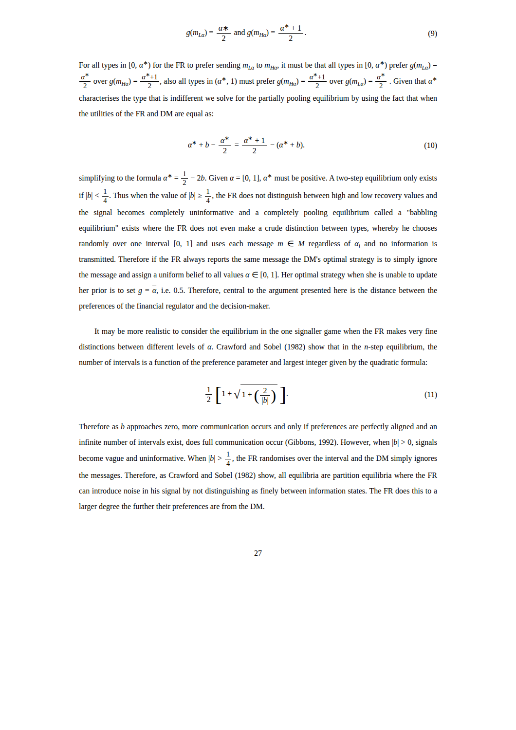g(mLα) = α∗2 and g(mHα) = α∗ + 12.
(9)
For all types in [0, α∗) for the FR to prefer sending mLα to mHα, it must be that all types in [0, α∗) prefer g(mLα) = α∗2 over g(mHα) = α∗+12, also all types in (α∗, 1) must prefer g(mHα) = α∗+12 over g(mLα) = α∗2 . Given that α∗ characterises the type that is indifferent we solve for the partially pooling equilibrium by using the fact that when the utilities of the FR and DM are equal as:
α∗ + b − α∗2 = α∗ + 12 − (α∗ + b).
(10)
simplifying to the formula α∗ = 12 − 2b. Given α = [0, 1], α∗ must be positive. A two-step equilibrium only exists if |b| < 14. Thus when the value of |b| ≥ 14, the FR does not distinguish between high and low recovery values and the signal becomes completely uninformative and a completely pooling equilibrium called a "babbling equilibrium" exists where the FR does not even make a crude distinction between types, whereby he chooses randomly over one interval [0, 1] and uses each message m ∈ M regardless of αi and no information is transmitted. Therefore if the FR always reports the same message the DM's optimal strategy is to simply ignore the message and assign a uniform belief to all values α ∈ [0, 1]. Her optimal strategy when she is unable to update her prior is to set g = α, i.e. 0.5. Therefore, central to the argument presented here is the distance between the preferences of the financial regulator and the decision-maker.
It may be more realistic to consider the equilibrium in the one signaller game when the FR makes very fine distinctions between different levels of α. Crawford and Sobel (1982) show that in the n-step equilibrium, the number of intervals is a function of the preference parameter and largest integer given by the quadratic formula:
12 [1 + √1 + (2|b|) ].
(11)
Therefore as b approaches zero, more communication occurs and only if preferences are perfectly aligned and an infinite number of intervals exist, does full communication occur (Gibbons, 1992). However, when |b| > 0, signals become vague and uninformative. When |b| > 14, the FR randomises over the interval and the DM simply ignores the messages. Therefore, as Crawford and Sobel (1982) show, all equilibria are partition equilibria where the FR can introduce noise in his signal by not distinguishing as finely between information states. The FR does this to a larger degree the further their preferences are from the DM.
27